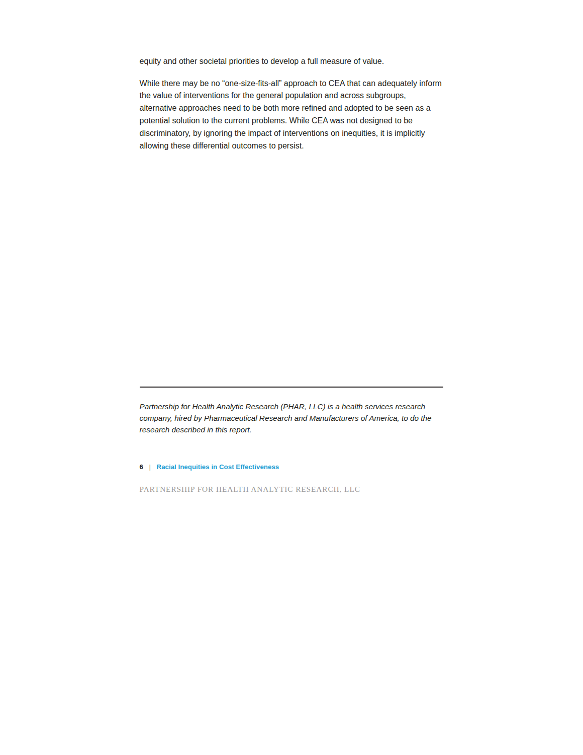equity and other societal priorities to develop a full measure of value.
While there may be no “one-size-fits-all” approach to CEA that can adequately inform the value of interventions for the general population and across subgroups, alternative approaches need to be both more refined and adopted to be seen as a potential solution to the current problems. While CEA was not designed to be discriminatory, by ignoring the impact of interventions on inequities, it is implicitly allowing these differential outcomes to persist.
Partnership for Health Analytic Research (PHAR, LLC) is a health services research company, hired by Pharmaceutical Research and Manufacturers of America, to do the research described in this report.
6|Racial Inequities in Cost Effectiveness
PARTNERSHIP FOR HEALTH ANALYTIC RESEARCH, LLC